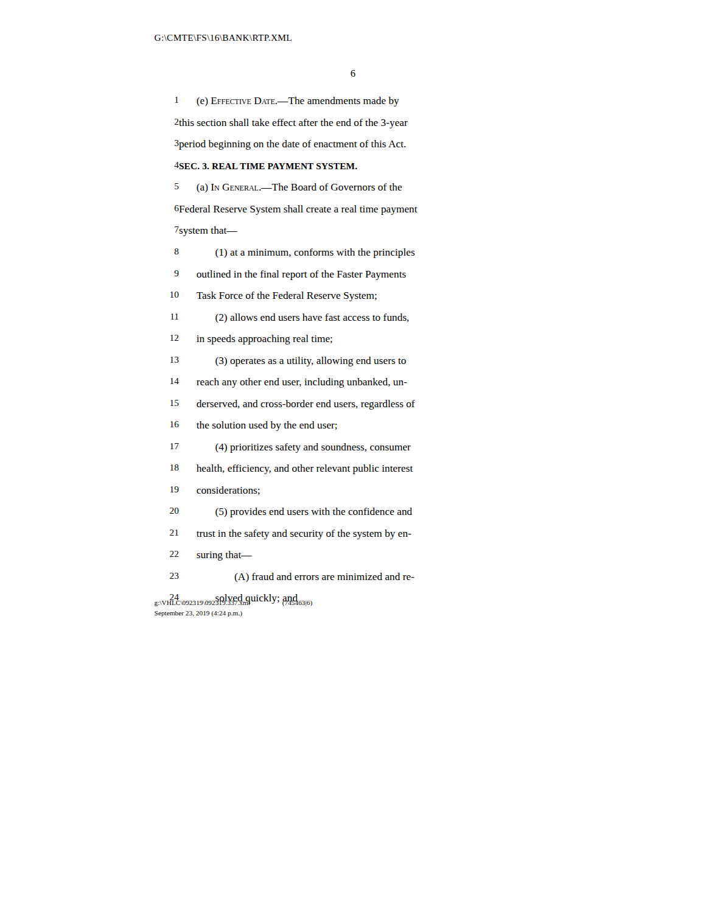G:\CMTE\FS\16\BANK\RTP.XML
6
| 1 | (e) Effective Date. —The amendments made by |
| 2 | this section shall take effect after the end of the 3-year |
| 3 | period beginning on the date of enactment of this Act. |
| 4 | SEC. 3. REAL TIME PAYMENT SYSTEM. |
| 5 | (a) In General. —The Board of Governors of the |
| 6 | Federal Reserve System shall create a real time payment |
| 7 | system that— |
| 8 | (1) at a minimum, conforms with the principles |
| 9 | outlined in the final report of the Faster Payments |
| 10 | Task Force of the Federal Reserve System; |
| 11 | (2) allows end users have fast access to funds, |
| 12 | in speeds approaching real time; |
| 13 | (3) operates as a utility, allowing end users to |
| 14 | reach any other end user, including unbanked, un- |
| 15 | derserved, and cross-border end users, regardless of |
| 16 | the solution used by the end user; |
| 17 | (4) prioritizes safety and soundness, consumer |
| 18 | health, efficiency, and other relevant public interest |
| 19 | considerations; |
| 20 | (5) provides end users with the confidence and |
| 21 | trust in the safety and security of the system by en- |
| 22 | suring that— |
| 23 | (A) fraud and errors are minimized and re- |
| 24 | solved quickly; and |
g:\VHLC\092319\092319.337.xml (745463|6)
September 23, 2019 (4:24 p.m.)